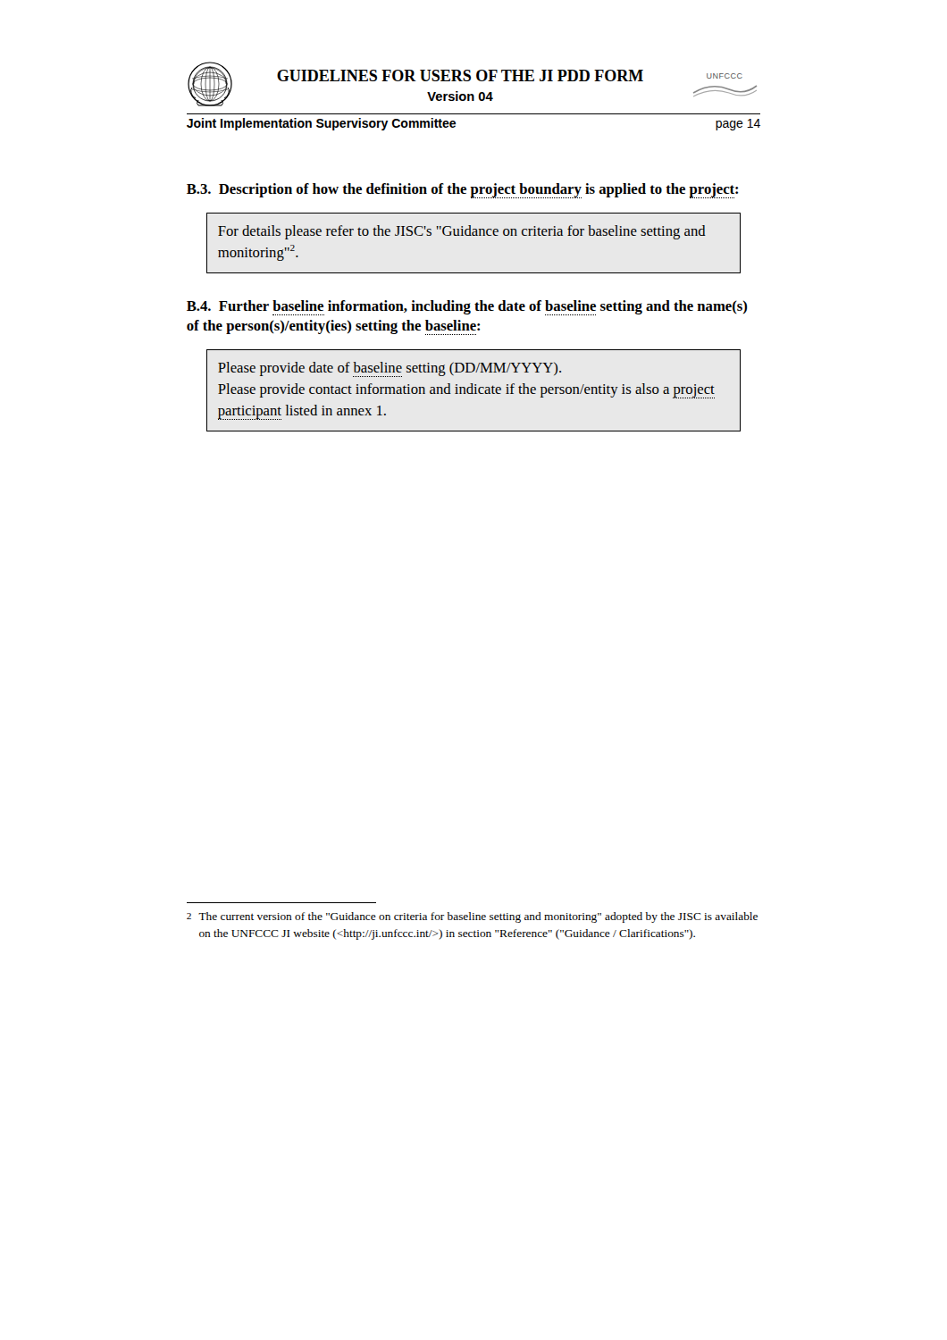| | GUIDELINES FOR USERS OF THE JI PDD FORM Version 04 | UNFCCC |
Joint Implementation Supervisory Committee page 14
B.3. Description of how the definition of the project boundary is applied to the project:
For details please refer to the JISC's "Guidance on criteria for baseline setting and monitoring"2.
B.4. Further baseline information, including the date of baseline setting and the name(s) of the person(s)/entity(ies) setting the baseline:
Please provide date of baseline setting (DD/MM/YYYY).
Please provide contact information and indicate if the person/entity is also a project participant listed in annex 1.
2 The current version of the "Guidance on criteria for baseline setting and monitoring" adopted by the JISC is available on the UNFCCC JI website (<http://ji.unfccc.int/>) in section "Reference" ("Guidance / Clarifications").